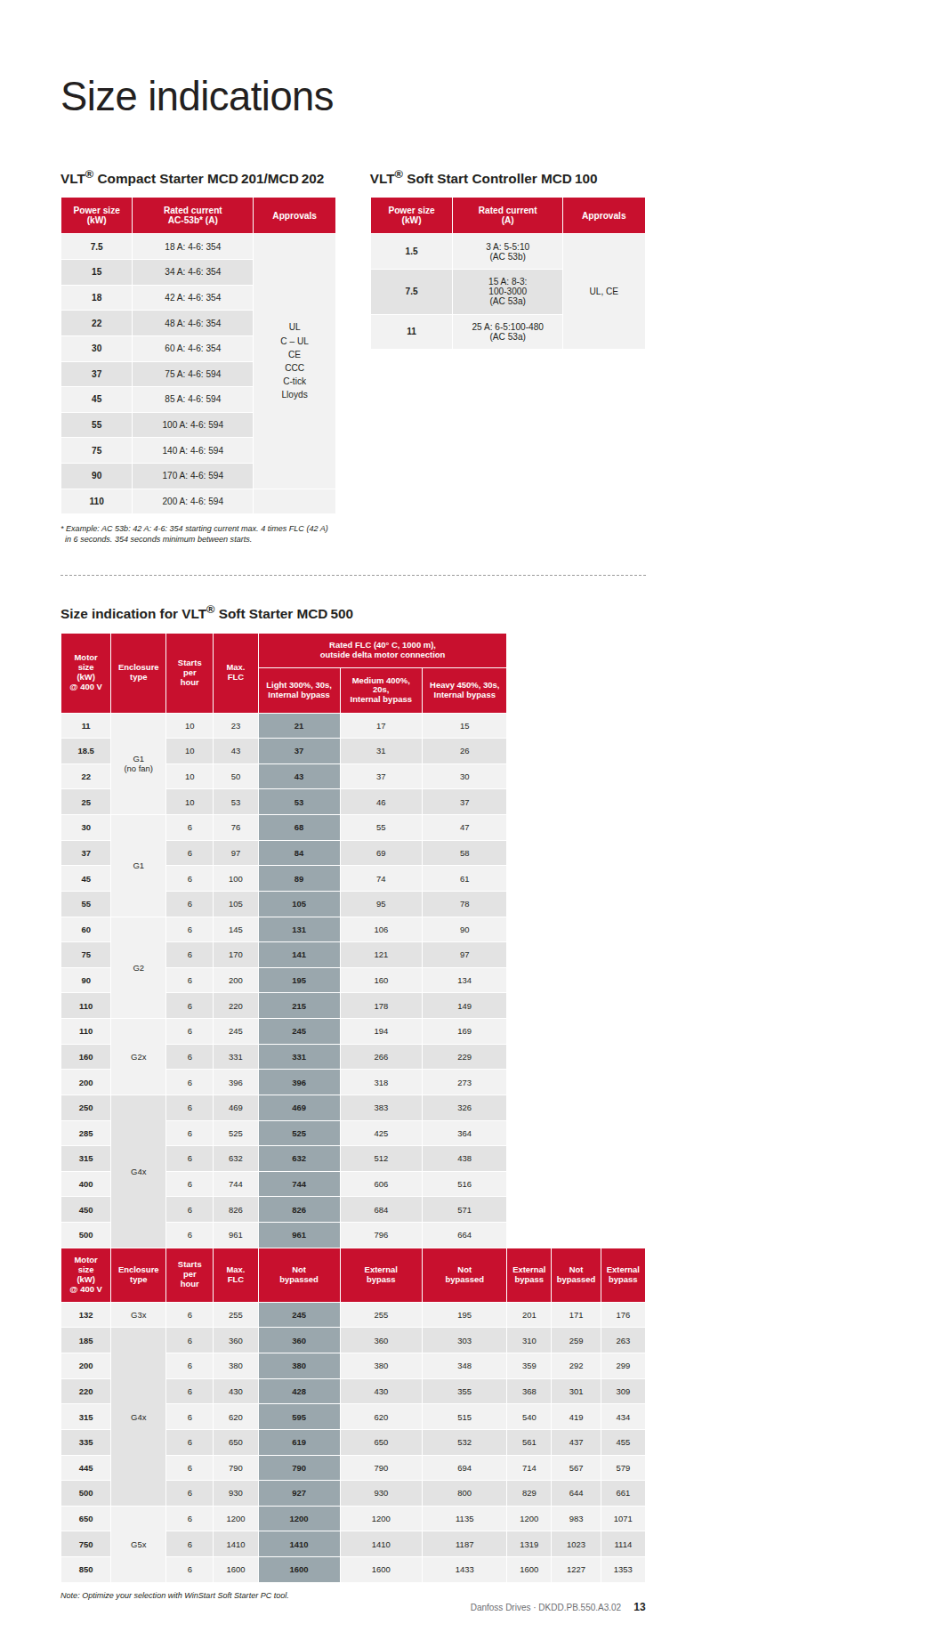Size indications
VLT® Compact Starter MCD 201/MCD 202
| Power size (kW) | Rated current AC-53b* (A) | Approvals |
| --- | --- | --- |
| 7.5 | 18 A: 4-6: 354 | UL C – UL CE CCC C-tick Lloyds |
| 15 | 34 A: 4-6: 354 |
| 18 | 42 A: 4-6: 354 |
| 22 | 48 A: 4-6: 354 |
| 30 | 60 A: 4-6: 354 |
| 37 | 75 A: 4-6: 594 |
| 45 | 85 A: 4-6: 594 |
| 55 | 100 A: 4-6: 594 |
| 75 | 140 A: 4-6: 594 |
| 90 | 170 A: 4-6: 594 |
| 110 | 200 A: 4-6: 594 | |
* Example: AC 53b: 42 A: 4-6: 354 starting current max. 4 times FLC (42 A)
in 6 seconds. 354 seconds minimum between starts.
VLT® Soft Start Controller MCD 100
| Power size (kW) | Rated current (A) | Approvals |
| --- | --- | --- |
| 1.5 | 3 A: 5-5:10 (AC 53b) | UL, CE |
| 7.5 | 15 A: 8-3: 100-3000 (AC 53a) |
| 11 | 25 A: 6-5:100-480 (AC 53a) |
Size indication for VLT® Soft Starter MCD 500
| Motor size (kW) @ 400 V | Enclosure type | Starts per hour | Max. FLC | Rated FLC (40° C, 1000 m), outside delta motor connection |
| --- | --- | --- | --- | --- |
| Light 300%, 30s, Internal bypass | Medium 400%, 20s, Internal bypass | Heavy 450%, 30s, Internal bypass |
| 11 | G1 (no fan) | 10 | 23 | 21 | 17 | 15 |
| 18.5 | 10 | 43 | 37 | 31 | 26 |
| 22 | 10 | 50 | 43 | 37 | 30 |
| 25 | 10 | 53 | 53 | 46 | 37 |
| 30 | G1 | 6 | 76 | 68 | 55 | 47 |
| 37 | 6 | 97 | 84 | 69 | 58 |
| 45 | 6 | 100 | 89 | 74 | 61 |
| 55 | 6 | 105 | 105 | 95 | 78 |
| 60 | G2 | 6 | 145 | 131 | 106 | 90 |
| 75 | 6 | 170 | 141 | 121 | 97 |
| 90 | 6 | 200 | 195 | 160 | 134 |
| 110 | 6 | 220 | 215 | 178 | 149 |
| 110 | G2x | 6 | 245 | 245 | 194 | 169 |
| 160 | 6 | 331 | 331 | 266 | 229 |
| 200 | 6 | 396 | 396 | 318 | 273 |
| 250 | G4x | 6 | 469 | 469 | 383 | 326 |
| 285 | 6 | 525 | 525 | 425 | 364 |
| 315 | 6 | 632 | 632 | 512 | 438 |
| 400 | 6 | 744 | 744 | 606 | 516 |
| 450 | 6 | 826 | 826 | 684 | 571 |
| 500 | 6 | 961 | 961 | 796 | 664 |
| Motor size (kW) @ 400 V | Enclosure type | Starts per hour | Max. FLC | Not bypassed | External bypass | Not bypassed | External bypass | Not bypassed | External bypass |
| 132 | G3x | 6 | 255 | 245 | 255 | 195 | 201 | 171 | 176 |
| 185 | G4x | 6 | 360 | 360 | 360 | 303 | 310 | 259 | 263 |
| 200 | 6 | 380 | 380 | 380 | 348 | 359 | 292 | 299 |
| 220 | 6 | 430 | 428 | 430 | 355 | 368 | 301 | 309 |
| 315 | 6 | 620 | 595 | 620 | 515 | 540 | 419 | 434 |
| 335 | 6 | 650 | 619 | 650 | 532 | 561 | 437 | 455 |
| 445 | 6 | 790 | 790 | 790 | 694 | 714 | 567 | 579 |
| 500 | 6 | 930 | 927 | 930 | 800 | 829 | 644 | 661 |
| 650 | G5x | 6 | 1200 | 1200 | 1200 | 1135 | 1200 | 983 | 1071 |
| 750 | 6 | 1410 | 1410 | 1410 | 1187 | 1319 | 1023 | 1114 |
| 850 | 6 | 1600 | 1600 | 1600 | 1433 | 1600 | 1227 | 1353 |
Note: Optimize your selection with WinStart Soft Starter PC tool.
Danfoss Drives · DKDD.PB.550.A3.02 13